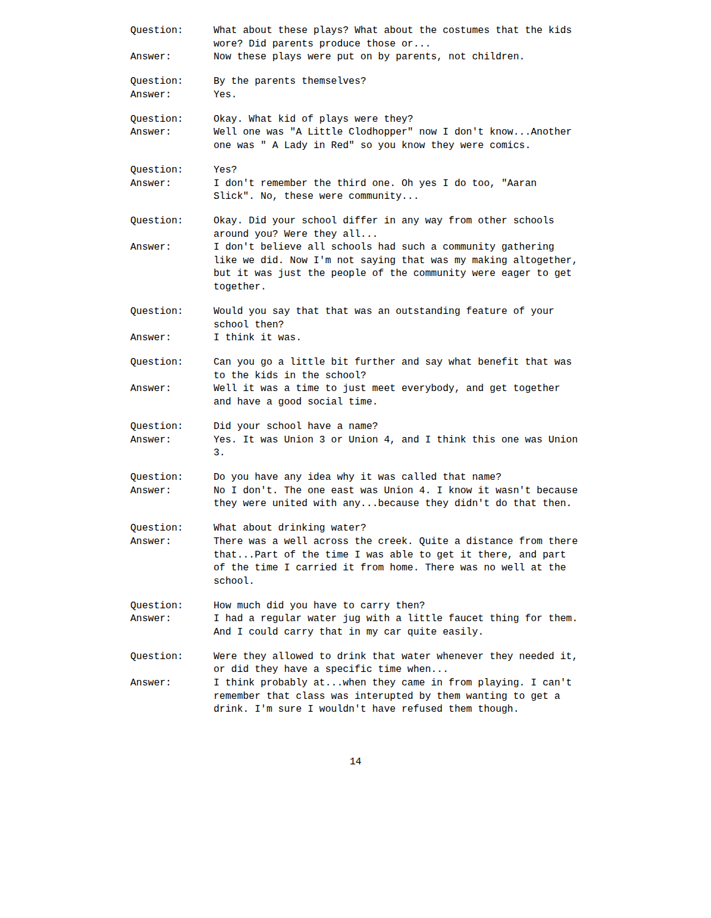Question:
What about these plays? What about the costumes that the kids wore? Did parents produce those or...
Answer:
Now these plays were put on by parents, not children.
Question:
By the parents themselves?
Answer:
Yes.
Question:
Okay. What kid of plays were they?
Answer:
Well one was "A Little Clodhopper" now I don't know...Another one was " A Lady in Red" so you know they were comics.
Question:
Yes?
Answer:
I don't remember the third one. Oh yes I do too, "Aaran Slick". No, these were community...
Question:
Okay. Did your school differ in any way from other schools around you? Were they all...
Answer:
I don't believe all schools had such a community gathering like we did. Now I'm not saying that was my making altogether, but it was just the people of the community were eager to get together.
Question:
Would you say that that was an outstanding feature of your school then?
Answer:
I think it was.
Question:
Can you go a little bit further and say what benefit that was to the kids in the school?
Answer:
Well it was a time to just meet everybody, and get together and have a good social time.
Question:
Did your school have a name?
Answer:
Yes. It was Union 3 or Union 4, and I think this one was Union 3.
Question:
Do you have any idea why it was called that name?
Answer:
No I don't. The one east was Union 4. I know it wasn't because they were united with any...because they didn't do that then.
Question:
What about drinking water?
Answer:
There was a well across the creek. Quite a distance from there that...Part of the time I was able to get it there, and part of the time I carried it from home. There was no well at the school.
Question:
How much did you have to carry then?
Answer:
I had a regular water jug with a little faucet thing for them. And I could carry that in my car quite easily.
Question:
Were they allowed to drink that water whenever they needed it, or did they have a specific time when...
Answer:
I think probably at...when they came in from playing. I can't remember that class was interupted by them wanting to get a drink. I'm sure I wouldn't have refused them though.
14